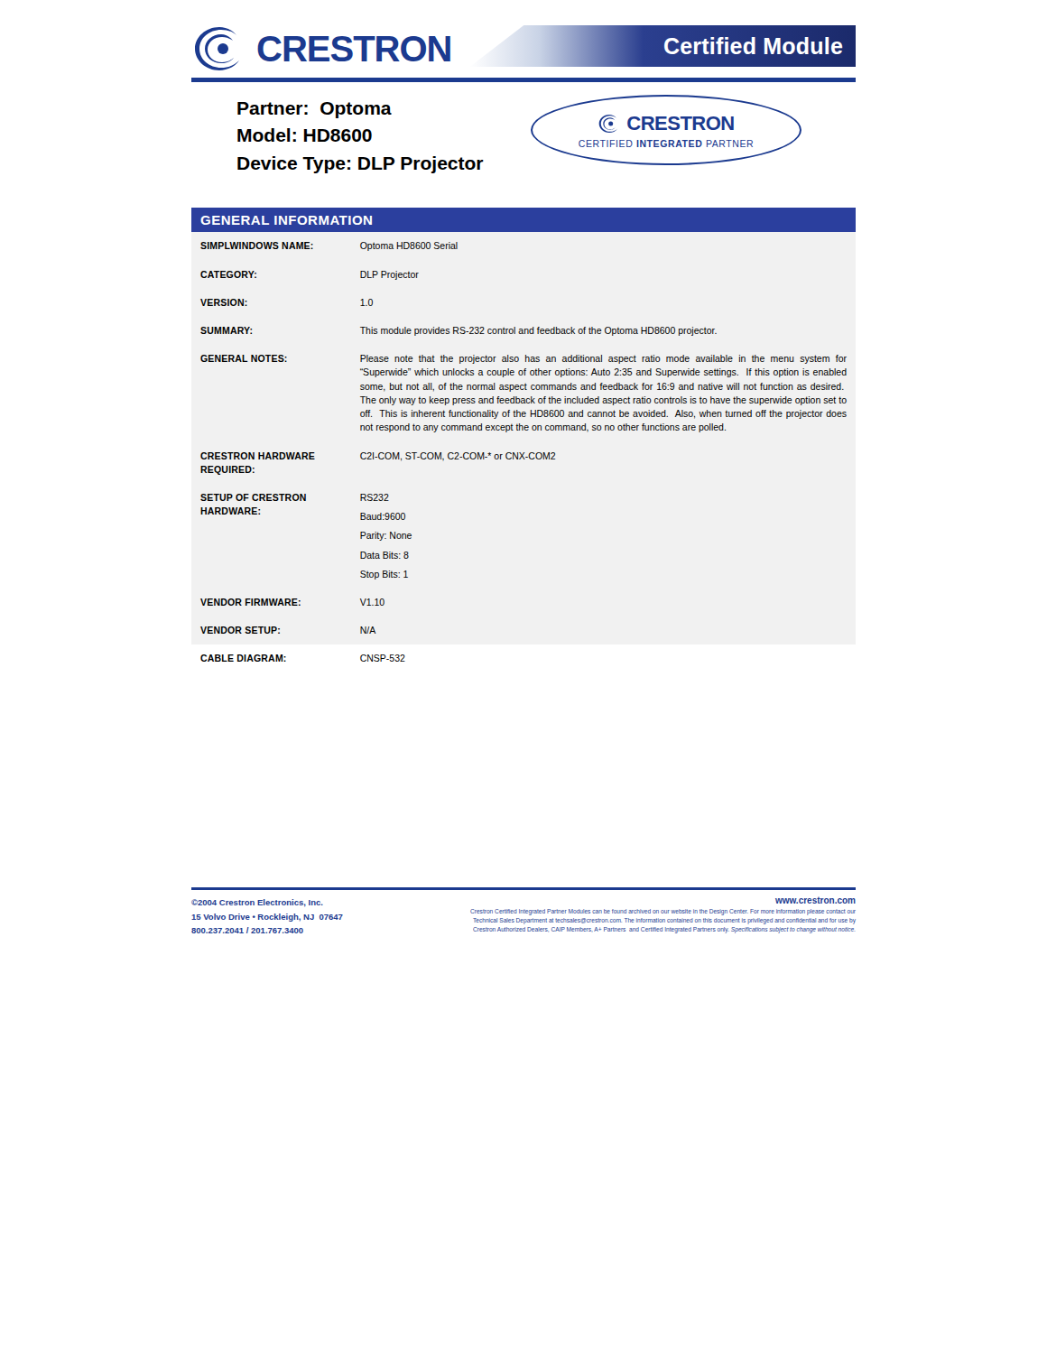CRESTRON
Certified Module
Partner: Optoma
Model: HD8600
Device Type: DLP Projector
CRESTRON
CERTIFIED INTEGRATED PARTNER
GENERAL INFORMATION
| SIMPLWINDOWS NAME: | Optoma HD8600 Serial |
| CATEGORY: | DLP Projector |
| VERSION: | 1.0 |
| SUMMARY: | This module provides RS-232 control and feedback of the Optoma HD8600 projector. |
| GENERAL NOTES: | Please note that the projector also has an additional aspect ratio mode available in the menu system for “Superwide” which unlocks a couple of other options: Auto 2:35 and Superwide settings. If this option is enabled some, but not all, of the normal aspect commands and feedback for 16:9 and native will not function as desired. The only way to keep press and feedback of the included aspect ratio controls is to have the superwide option set to off. This is inherent functionality of the HD8600 and cannot be avoided. Also, when turned off the projector does not respond to any command except the on command, so no other functions are polled. |
| CRESTRON HARDWARE REQUIRED: | C2I-COM, ST-COM, C2-COM-* or CNX-COM2 |
| SETUP OF CRESTRON HARDWARE: | RS232 Baud:9600 Parity: None Data Bits: 8 Stop Bits: 1 |
| VENDOR FIRMWARE: | V1.10 |
| VENDOR SETUP: | N/A |
| CABLE DIAGRAM: | CNSP-532 |
©2004 Crestron Electronics, Inc.
15 Volvo Drive • Rockleigh, NJ 07647
800.237.2041 / 201.767.3400
www.crestron.com
Crestron Certified Integrated Partner Modules can be found archived on our website in the Design Center. For more information please contact our
Technical Sales Department at techsales@crestron.com. The information contained on this document is privileged and confidential and for use by
Crestron Authorized Dealers, CAIP Members, A+ Partners and Certified Integrated Partners only. Specifications subject to change without notice.